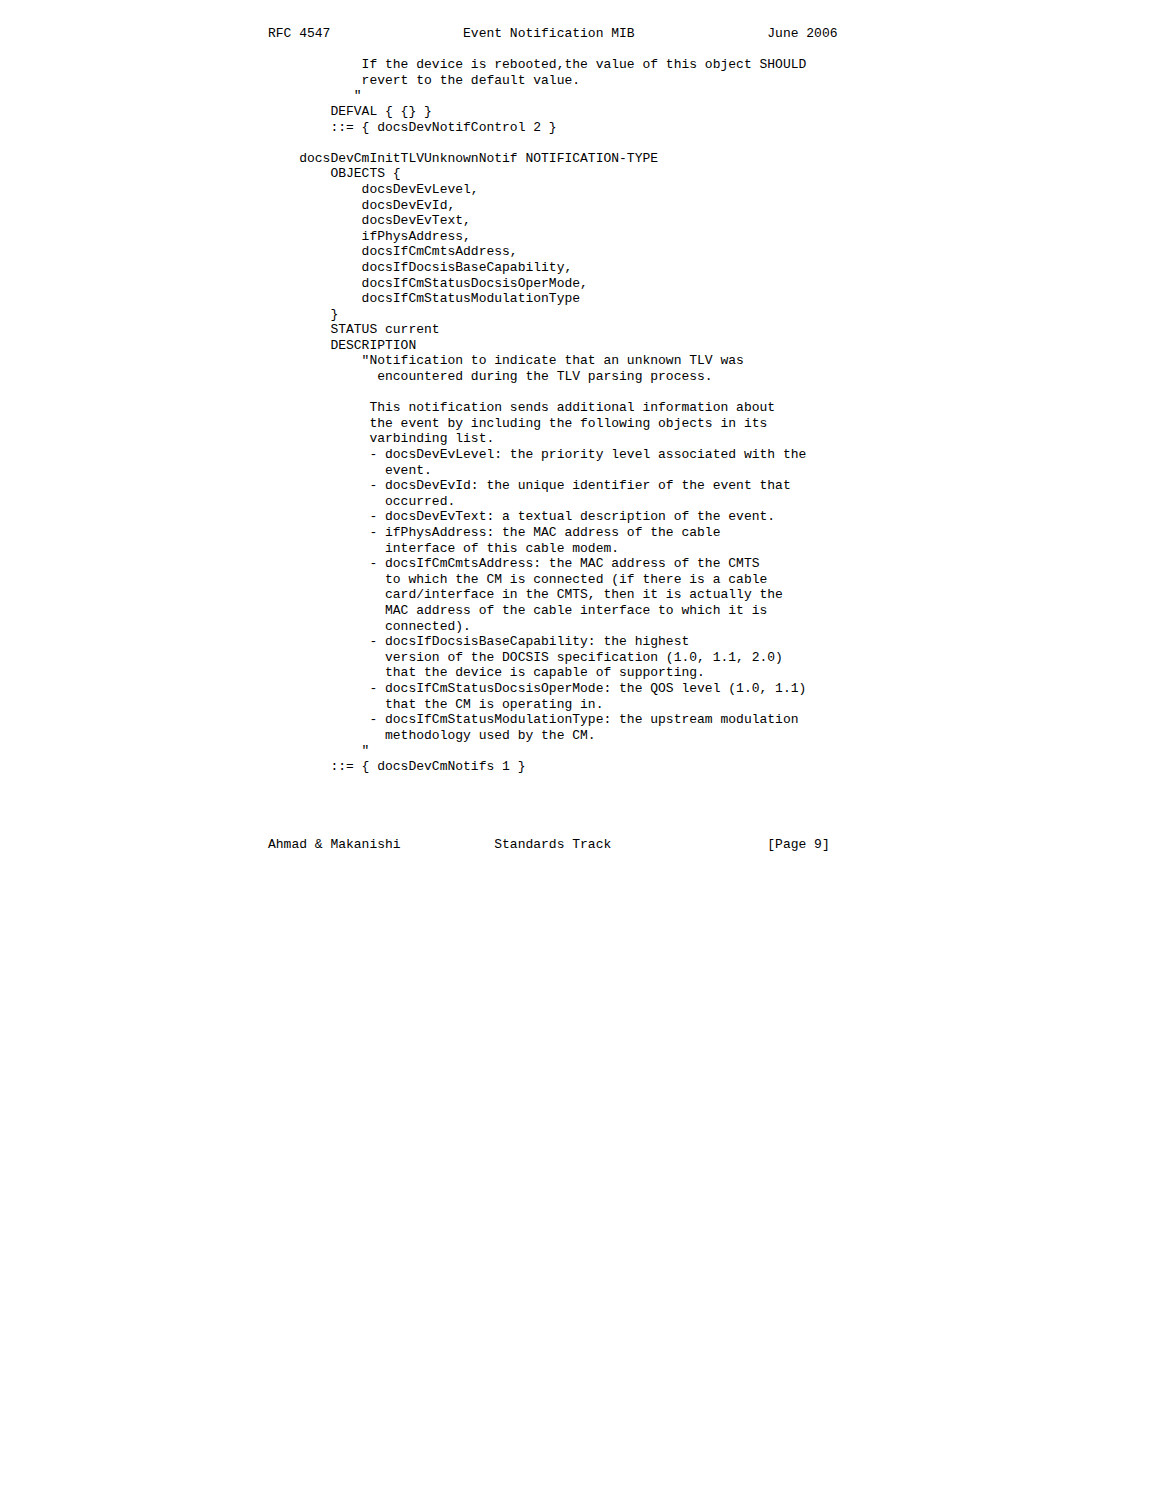RFC 4547                 Event Notification MIB                 June 2006
            If the device is rebooted,the value of this object SHOULD
            revert to the default value.
           "
        DEFVAL { {} }
        ::= { docsDevNotifControl 2 }

    docsDevCmInitTLVUnknownNotif NOTIFICATION-TYPE
        OBJECTS {
            docsDevEvLevel,
            docsDevEvId,
            docsDevEvText,
            ifPhysAddress,
            docsIfCmCmtsAddress,
            docsIfDocsisBaseCapability,
            docsIfCmStatusDocsisOperMode,
            docsIfCmStatusModulationType
        }
        STATUS current
        DESCRIPTION
            "Notification to indicate that an unknown TLV was
              encountered during the TLV parsing process.

             This notification sends additional information about
             the event by including the following objects in its
             varbinding list.
             - docsDevEvLevel: the priority level associated with the
               event.
             - docsDevEvId: the unique identifier of the event that
               occurred.
             - docsDevEvText: a textual description of the event.
             - ifPhysAddress: the MAC address of the cable
               interface of this cable modem.
             - docsIfCmCmtsAddress: the MAC address of the CMTS
               to which the CM is connected (if there is a cable
               card/interface in the CMTS, then it is actually the
               MAC address of the cable interface to which it is
               connected).
             - docsIfDocsisBaseCapability: the highest
               version of the DOCSIS specification (1.0, 1.1, 2.0)
               that the device is capable of supporting.
             - docsIfCmStatusDocsisOperMode: the QOS level (1.0, 1.1)
               that the CM is operating in.
             - docsIfCmStatusModulationType: the upstream modulation
               methodology used by the CM.
            "
        ::= { docsDevCmNotifs 1 }
Ahmad & Makanishi            Standards Track                    [Page 9]